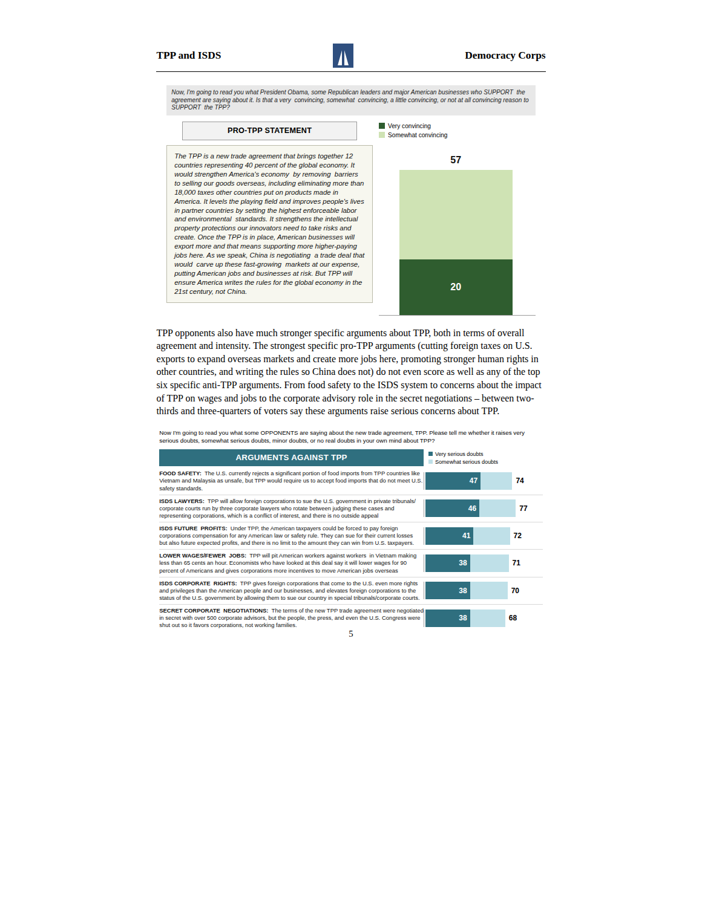TPP and ISDS
Democracy Corps
Now, I'm going to read you what President Obama, some Republican leaders and major American businesses who SUPPORT the agreement are saying about it. Is that a very convincing, somewhat convincing, a little convincing, or not at all convincing reason to SUPPORT the TPP?
PRO-TPP STATEMENT
The TPP is a new trade agreement that brings together 12 countries representing 40 percent of the global economy. It would strengthen America's economy by removing barriers to selling our goods overseas, including eliminating more than 18,000 taxes other countries put on products made in America. It levels the playing field and improves people's lives in partner countries by setting the highest enforceable labor and environmental standards. It strengthens the intellectual property protections our innovators need to take risks and create. Once the TPP is in place, American businesses will export more and that means supporting more higher-paying jobs here. As we speak, China is negotiating a trade deal that would carve up these fast-growing markets at our expense, putting American jobs and businesses at risk. But TPP will ensure America writes the rules for the global economy in the 21st century, not China.
Very convincing
Somewhat convincing
57
20
TPP opponents also have much stronger specific arguments about TPP, both in terms of overall agreement and intensity. The strongest specific pro-TPP arguments (cutting foreign taxes on U.S. exports to expand overseas markets and create more jobs here, promoting stronger human rights in other countries, and writing the rules so China does not) do not even score as well as any of the top six specific anti-TPP arguments. From food safety to the ISDS system to concerns about the impact of TPP on wages and jobs to the corporate advisory role in the secret negotiations – between two-thirds and three-quarters of voters say these arguments raise serious concerns about TPP.
Now I'm going to read you what some OPPONENTS are saying about the new trade agreement, TPP. Please tell me whether it raises very serious doubts, somewhat serious doubts, minor doubts, or no real doubts in your own mind about TPP?
ARGUMENTS AGAINST TPP
Very serious doubts
Somewhat serious doubts
| FOOD SAFETY: The U.S. currently rejects a significant portion of food imports from TPP countries like Vietnam and Malaysia as unsafe, but TPP would require us to accept food imports that do not meet U.S. safety standards. | 47 74 |
| ISDS LAWYERS: TPP will allow foreign corporations to sue the U.S. government in private tribunals/ corporate courts run by three corporate lawyers who rotate between judging these cases and representing corporations, which is a conflict of interest, and there is no outside appeal | 46 77 |
| ISDS FUTURE PROFITS: Under TPP, the American taxpayers could be forced to pay foreign corporations compensation for any American law or safety rule. They can sue for their current losses but also future expected profits, and there is no limit to the amount they can win from U.S. taxpayers. | 41 72 |
| LOWER WAGES/FEWER JOBS: TPP will pit American workers against workers in Vietnam making less than 65 cents an hour. Economists who have looked at this deal say it will lower wages for 90 percent of Americans and gives corporations more incentives to move American jobs overseas | 38 71 |
| ISDS CORPORATE RIGHTS: TPP gives foreign corporations that come to the U.S. even more rights and privileges than the American people and our businesses, and elevates foreign corporations to the status of the U.S. government by allowing them to sue our country in special tribunals/corporate courts. | 38 70 |
| SECRET CORPORATE NEGOTIATIONS: The terms of the new TPP trade agreement were negotiated in secret with over 500 corporate advisors, but the people, the press, and even the U.S. Congress were shut out so it favors corporations, not working families. | 38 68 |
5